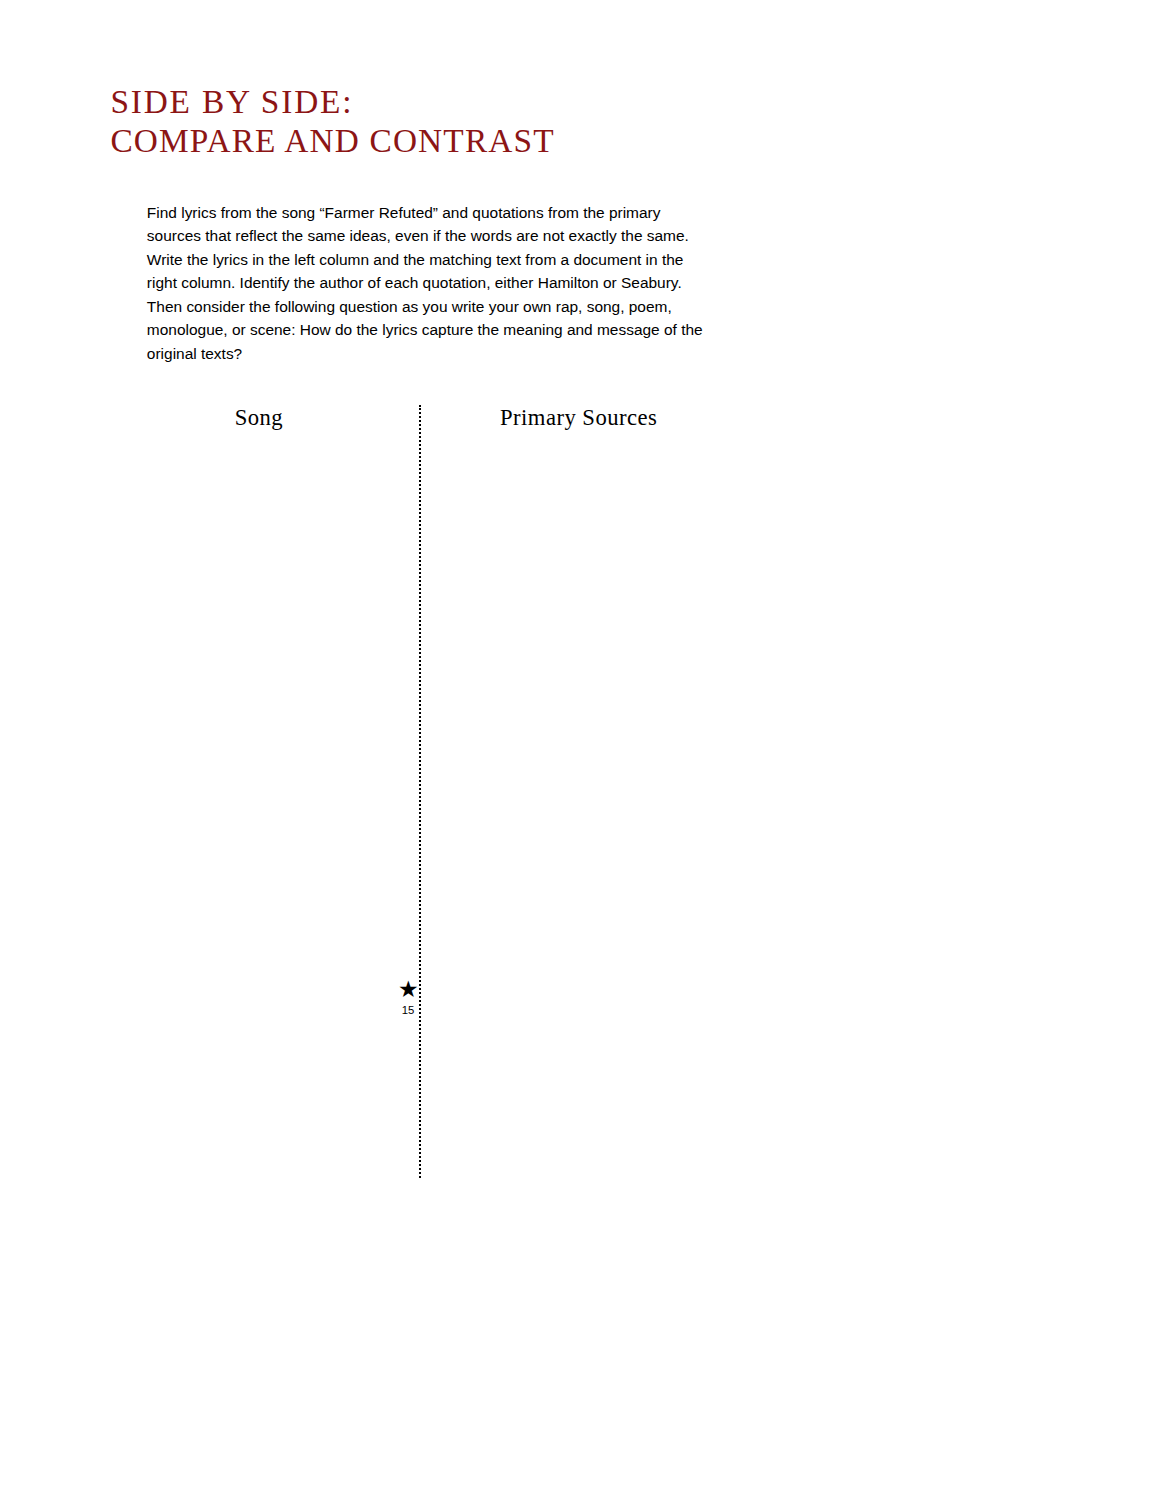Side by Side:Compare and Contrast
Find lyrics from the song “Farmer Refuted” and quotations from the primary sources that reflect the same ideas, even if the words are not exactly the same. Write the lyrics in the left column and the matching text from a document in the right column. Identify the author of each quotation, either Hamilton or Seabury. Then consider the following question as you write your own rap, song, poem, monologue, or scene: How do the lyrics capture the meaning and message of the original texts?
Song
Primary Sources
★ 15